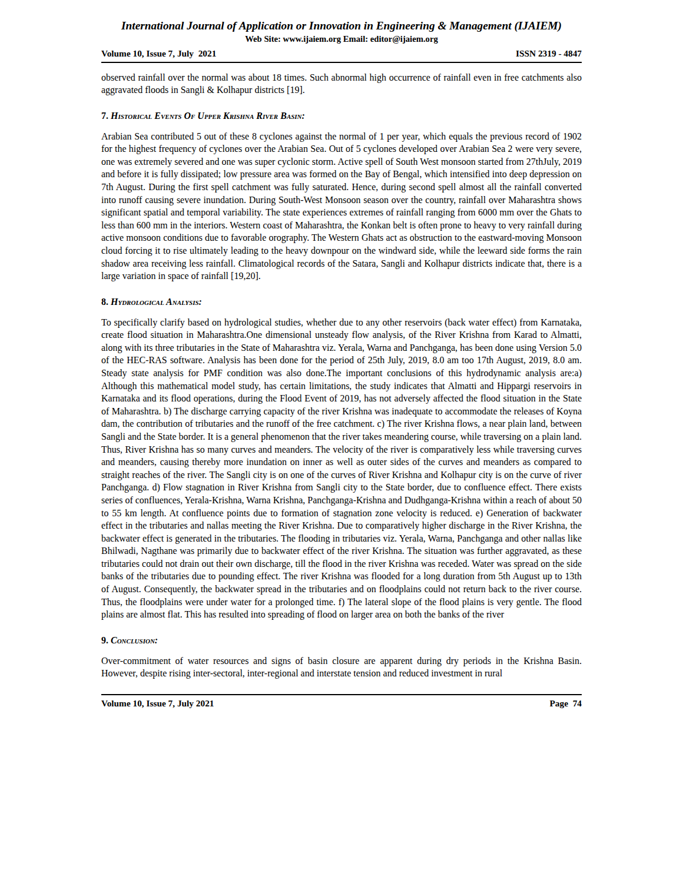International Journal of Application or Innovation in Engineering & Management (IJAIEM) Web Site: www.ijaiem.org Email: editor@ijaiem.org
Volume 10, Issue 7, July 2021 ISSN 2319 - 4847
observed rainfall over the normal was about 18 times. Such abnormal high occurrence of rainfall even in free catchments also aggravated floods in Sangli & Kolhapur districts [19].
7. Historical Events Of Upper Krishna River Basin:
Arabian Sea contributed 5 out of these 8 cyclones against the normal of 1 per year, which equals the previous record of 1902 for the highest frequency of cyclones over the Arabian Sea. Out of 5 cyclones developed over Arabian Sea 2 were very severe, one was extremely severed and one was super cyclonic storm. Active spell of South West monsoon started from 27thJuly, 2019 and before it is fully dissipated; low pressure area was formed on the Bay of Bengal, which intensified into deep depression on 7th August. During the first spell catchment was fully saturated. Hence, during second spell almost all the rainfall converted into runoff causing severe inundation. During South-West Monsoon season over the country, rainfall over Maharashtra shows significant spatial and temporal variability. The state experiences extremes of rainfall ranging from 6000 mm over the Ghats to less than 600 mm in the interiors. Western coast of Maharashtra, the Konkan belt is often prone to heavy to very rainfall during active monsoon conditions due to favorable orography. The Western Ghats act as obstruction to the eastward-moving Monsoon cloud forcing it to rise ultimately leading to the heavy downpour on the windward side, while the leeward side forms the rain shadow area receiving less rainfall. Climatological records of the Satara, Sangli and Kolhapur districts indicate that, there is a large variation in space of rainfall [19,20].
8. Hydrological Analysis:
To specifically clarify based on hydrological studies, whether due to any other reservoirs (back water effect) from Karnataka, create flood situation in Maharashtra.One dimensional unsteady flow analysis, of the River Krishna from Karad to Almatti, along with its three tributaries in the State of Maharashtra viz. Yerala, Warna and Panchganga, has been done using Version 5.0 of the HEC-RAS software. Analysis has been done for the period of 25th July, 2019, 8.0 am too 17th August, 2019, 8.0 am. Steady state analysis for PMF condition was also done.The important conclusions of this hydrodynamic analysis are:a) Although this mathematical model study, has certain limitations, the study indicates that Almatti and Hippargi reservoirs in Karnataka and its flood operations, during the Flood Event of 2019, has not adversely affected the flood situation in the State of Maharashtra. b) The discharge carrying capacity of the river Krishna was inadequate to accommodate the releases of Koyna dam, the contribution of tributaries and the runoff of the free catchment. c) The river Krishna flows, a near plain land, between Sangli and the State border. It is a general phenomenon that the river takes meandering course, while traversing on a plain land. Thus, River Krishna has so many curves and meanders. The velocity of the river is comparatively less while traversing curves and meanders, causing thereby more inundation on inner as well as outer sides of the curves and meanders as compared to straight reaches of the river. The Sangli city is on one of the curves of River Krishna and Kolhapur city is on the curve of river Panchganga. d) Flow stagnation in River Krishna from Sangli city to the State border, due to confluence effect. There exists series of confluences, Yerala-Krishna, Warna Krishna, Panchganga-Krishna and Dudhganga-Krishna within a reach of about 50 to 55 km length. At confluence points due to formation of stagnation zone velocity is reduced. e) Generation of backwater effect in the tributaries and nallas meeting the River Krishna. Due to comparatively higher discharge in the River Krishna, the backwater effect is generated in the tributaries. The flooding in tributaries viz. Yerala, Warna, Panchganga and other nallas like Bhilwadi, Nagthane was primarily due to backwater effect of the river Krishna. The situation was further aggravated, as these tributaries could not drain out their own discharge, till the flood in the river Krishna was receded. Water was spread on the side banks of the tributaries due to pounding effect. The river Krishna was flooded for a long duration from 5th August up to 13th of August. Consequently, the backwater spread in the tributaries and on floodplains could not return back to the river course. Thus, the floodplains were under water for a prolonged time. f) The lateral slope of the flood plains is very gentle. The flood plains are almost flat. This has resulted into spreading of flood on larger area on both the banks of the river
9. Conclusion:
Over-commitment of water resources and signs of basin closure are apparent during dry periods in the Krishna Basin. However, despite rising inter-sectoral, inter-regional and interstate tension and reduced investment in rural
Volume 10, Issue 7, July 2021 Page 74